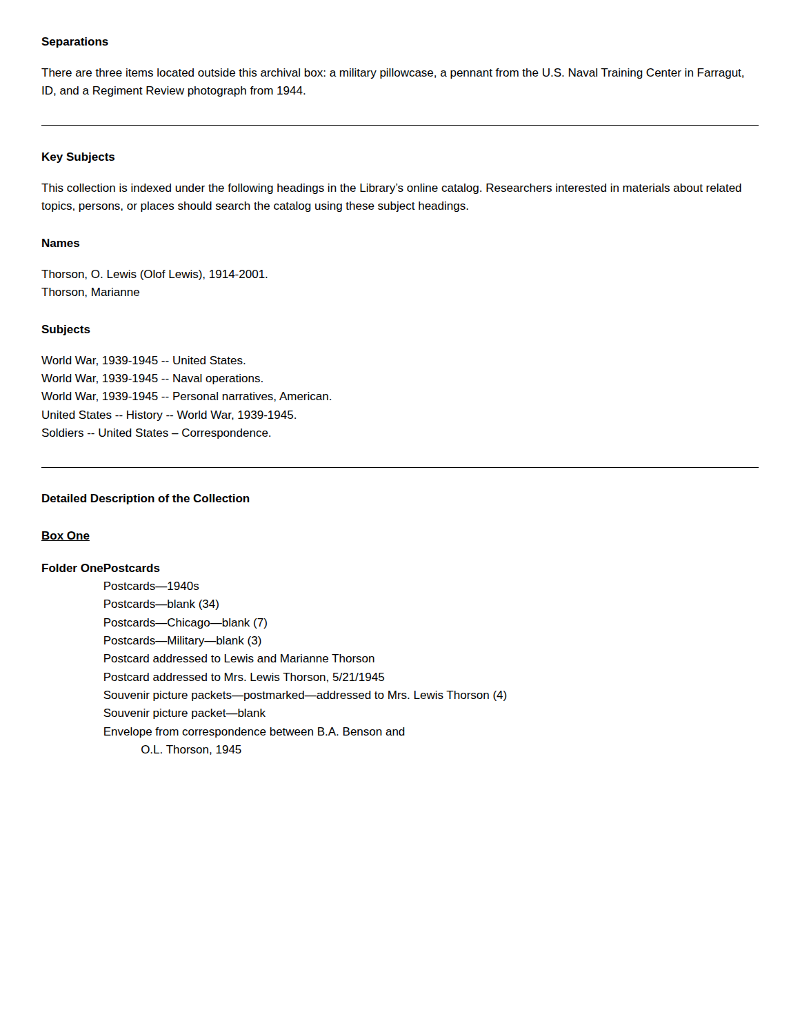Separations
There are three items located outside this archival box: a military pillowcase, a pennant from the U.S. Naval Training Center in Farragut, ID, and a Regiment Review photograph from 1944.
Key Subjects
This collection is indexed under the following headings in the Library’s online catalog. Researchers interested in materials about related topics, persons, or places should search the catalog using these subject headings.
Names
Thorson, O. Lewis (Olof Lewis), 1914-2001.
Thorson, Marianne
Subjects
World War, 1939-1945 -- United States.
World War, 1939-1945 -- Naval operations.
World War, 1939-1945 -- Personal narratives, American.
United States -- History -- World War, 1939-1945.
Soldiers -- United States – Correspondence.
Detailed Description of the Collection
Box One
| Folder One | Postcards Postcards—1940s Postcards—blank (34) Postcards—Chicago—blank (7) Postcards—Military—blank (3) Postcard addressed to Lewis and Marianne Thorson Postcard addressed to Mrs. Lewis Thorson, 5/21/1945 Souvenir picture packets—postmarked—addressed to Mrs. Lewis Thorson (4) Souvenir picture packet—blank Envelope from correspondence between B.A. Benson and O.L. Thorson, 1945 |